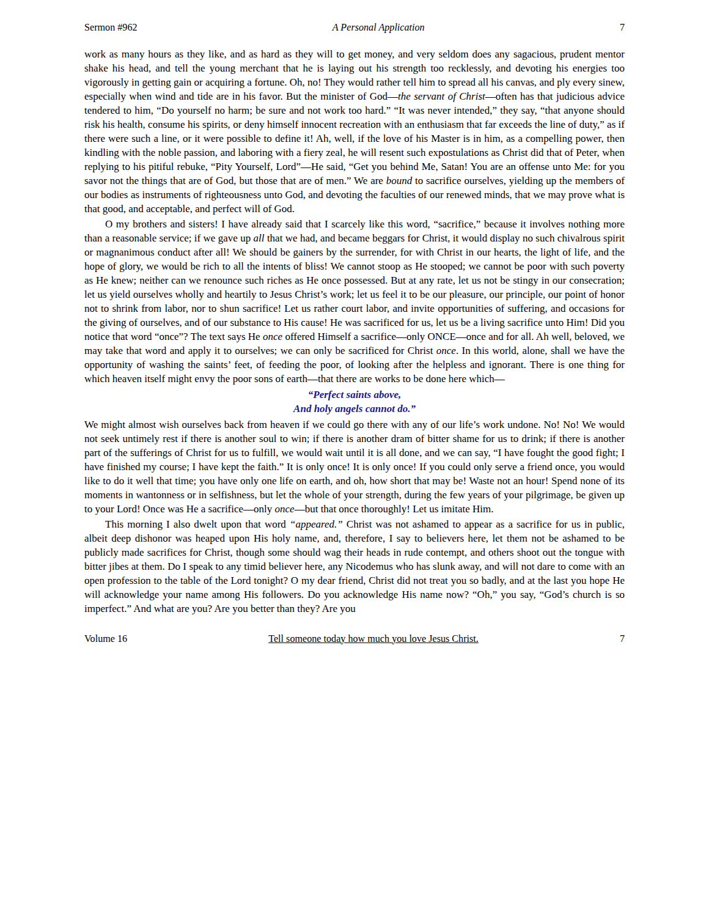Sermon #962 A Personal Application 7
work as many hours as they like, and as hard as they will to get money, and very seldom does any sagacious, prudent mentor shake his head, and tell the young merchant that he is laying out his strength too recklessly, and devoting his energies too vigorously in getting gain or acquiring a fortune. Oh, no! They would rather tell him to spread all his canvas, and ply every sinew, especially when wind and tide are in his favor. But the minister of God—the servant of Christ—often has that judicious advice tendered to him, “Do yourself no harm; be sure and not work too hard.” “It was never intended,” they say, “that anyone should risk his health, consume his spirits, or deny himself innocent recreation with an enthusiasm that far exceeds the line of duty,” as if there were such a line, or it were possible to define it! Ah, well, if the love of his Master is in him, as a compelling power, then kindling with the noble passion, and laboring with a fiery zeal, he will resent such expostulations as Christ did that of Peter, when replying to his pitiful rebuke, “Pity Yourself, Lord”—He said, “Get you behind Me, Satan! You are an offense unto Me: for you savor not the things that are of God, but those that are of men.” We are bound to sacrifice ourselves, yielding up the members of our bodies as instruments of righteousness unto God, and devoting the faculties of our renewed minds, that we may prove what is that good, and acceptable, and perfect will of God.
O my brothers and sisters! I have already said that I scarcely like this word, “sacrifice,” because it involves nothing more than a reasonable service; if we gave up all that we had, and became beggars for Christ, it would display no such chivalrous spirit or magnanimous conduct after all! We should be gainers by the surrender, for with Christ in our hearts, the light of life, and the hope of glory, we would be rich to all the intents of bliss! We cannot stoop as He stooped; we cannot be poor with such poverty as He knew; neither can we renounce such riches as He once possessed. But at any rate, let us not be stingy in our consecration; let us yield ourselves wholly and heartily to Jesus Christ’s work; let us feel it to be our pleasure, our principle, our point of honor not to shrink from labor, nor to shun sacrifice! Let us rather court labor, and invite opportunities of suffering, and occasions for the giving of ourselves, and of our substance to His cause! He was sacrificed for us, let us be a living sacrifice unto Him! Did you notice that word “once”? The text says He once offered Himself a sacrifice—only ONCE—once and for all. Ah well, beloved, we may take that word and apply it to ourselves; we can only be sacrificed for Christ once. In this world, alone, shall we have the opportunity of washing the saints’ feet, of feeding the poor, of looking after the helpless and ignorant. There is one thing for which heaven itself might envy the poor sons of earth—that there are works to be done here which—
“Perfect saints above,
And holy angels cannot do.”
We might almost wish ourselves back from heaven if we could go there with any of our life’s work undone. No! No! We would not seek untimely rest if there is another soul to win; if there is another dram of bitter shame for us to drink; if there is another part of the sufferings of Christ for us to fulfill, we would wait until it is all done, and we can say, “I have fought the good fight; I have finished my course; I have kept the faith.” It is only once! It is only once! If you could only serve a friend once, you would like to do it well that time; you have only one life on earth, and oh, how short that may be! Waste not an hour! Spend none of its moments in wantonness or in selfishness, but let the whole of your strength, during the few years of your pilgrimage, be given up to your Lord! Once was He a sacrifice—only once—but that once thoroughly! Let us imitate Him.
This morning I also dwelt upon that word “appeared.” Christ was not ashamed to appear as a sacrifice for us in public, albeit deep dishonor was heaped upon His holy name, and, therefore, I say to believers here, let them not be ashamed to be publicly made sacrifices for Christ, though some should wag their heads in rude contempt, and others shoot out the tongue with bitter jibes at them. Do I speak to any timid believer here, any Nicodemus who has slunk away, and will not dare to come with an open profession to the table of the Lord tonight? O my dear friend, Christ did not treat you so badly, and at the last you hope He will acknowledge your name among His followers. Do you acknowledge His name now? “Oh,” you say, “God’s church is so imperfect.” And what are you? Are you better than they? Are you
Volume 16 Tell someone today how much you love Jesus Christ. 7